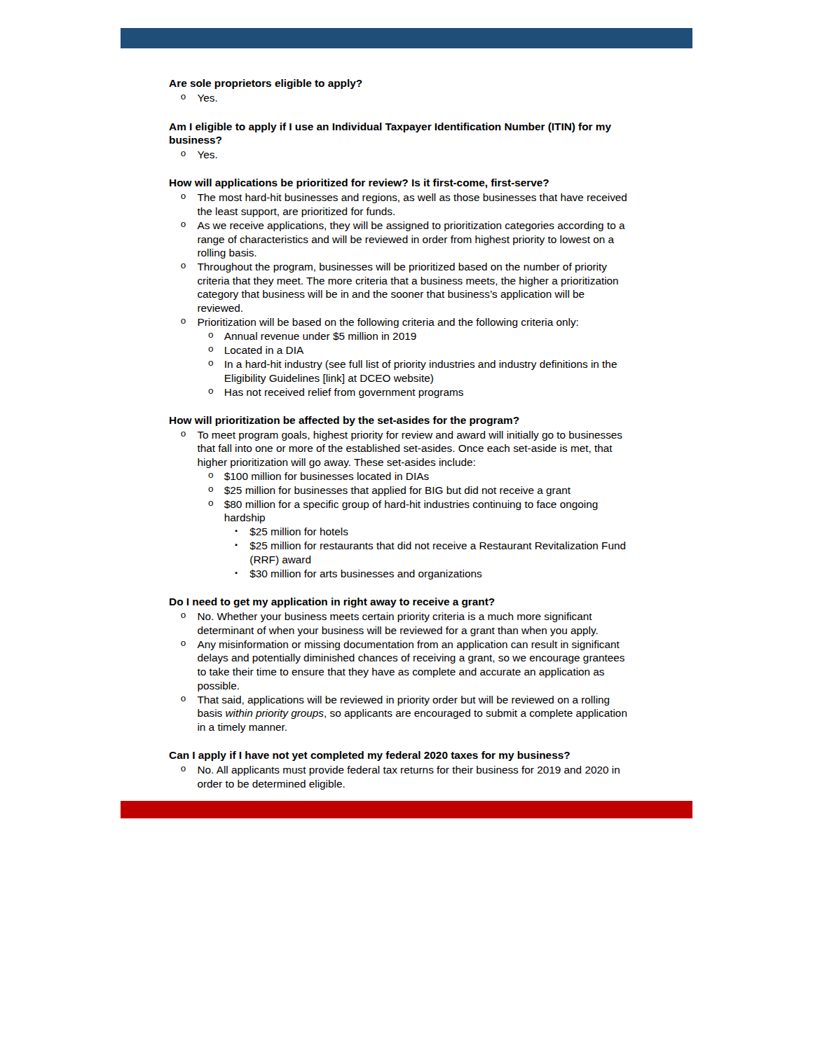Are sole proprietors eligible to apply?
Yes.
Am I eligible to apply if I use an Individual Taxpayer Identification Number (ITIN) for my business?
Yes.
How will applications be prioritized for review? Is it first-come, first-serve?
The most hard-hit businesses and regions, as well as those businesses that have received the least support, are prioritized for funds.
As we receive applications, they will be assigned to prioritization categories according to a range of characteristics and will be reviewed in order from highest priority to lowest on a rolling basis.
Throughout the program, businesses will be prioritized based on the number of priority criteria that they meet. The more criteria that a business meets, the higher a prioritization category that business will be in and the sooner that business’s application will be reviewed.
Prioritization will be based on the following criteria and the following criteria only:
Annual revenue under $5 million in 2019
Located in a DIA
In a hard-hit industry (see full list of priority industries and industry definitions in the Eligibility Guidelines [link] at DCEO website)
Has not received relief from government programs
How will prioritization be affected by the set-asides for the program?
To meet program goals, highest priority for review and award will initially go to businesses that fall into one or more of the established set-asides. Once each set-aside is met, that higher prioritization will go away. These set-asides include:
$100 million for businesses located in DIAs
$25 million for businesses that applied for BIG but did not receive a grant
$80 million for a specific group of hard-hit industries continuing to face ongoing hardship
$25 million for hotels
$25 million for restaurants that did not receive a Restaurant Revitalization Fund (RRF) award
$30 million for arts businesses and organizations
Do I need to get my application in right away to receive a grant?
No. Whether your business meets certain priority criteria is a much more significant determinant of when your business will be reviewed for a grant than when you apply.
Any misinformation or missing documentation from an application can result in significant delays and potentially diminished chances of receiving a grant, so we encourage grantees to take their time to ensure that they have as complete and accurate an application as possible.
That said, applications will be reviewed in priority order but will be reviewed on a rolling basis within priority groups, so applicants are encouraged to submit a complete application in a timely manner.
Can I apply if I have not yet completed my federal 2020 taxes for my business?
No. All applicants must provide federal tax returns for their business for 2019 and 2020 in order to be determined eligible.
3